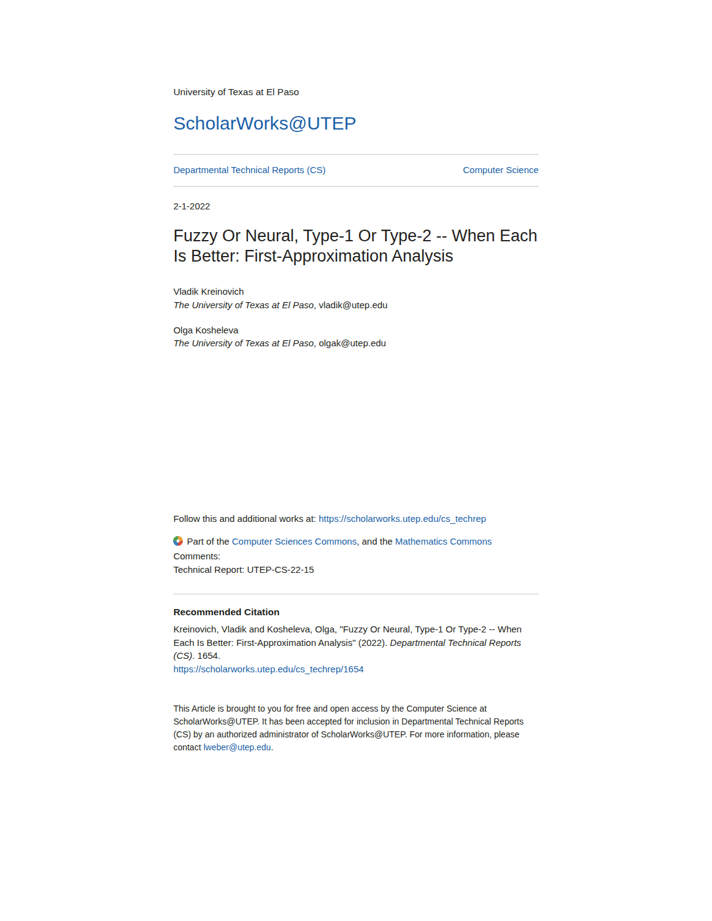University of Texas at El Paso
ScholarWorks@UTEP
Departmental Technical Reports (CS) Computer Science
2-1-2022
Fuzzy Or Neural, Type-1 Or Type-2 -- When Each Is Better: First-Approximation Analysis
Vladik Kreinovich The University of Texas at El Paso, vladik@utep.edu
Olga Kosheleva The University of Texas at El Paso, olgak@utep.edu
Follow this and additional works at: https://scholarworks.utep.edu/cs_techrep
Part of the Computer Sciences Commons, and the Mathematics Commons
Comments: Technical Report: UTEP-CS-22-15
Recommended Citation
Kreinovich, Vladik and Kosheleva, Olga, "Fuzzy Or Neural, Type-1 Or Type-2 -- When Each Is Better: First-Approximation Analysis" (2022). Departmental Technical Reports (CS). 1654.
https://scholarworks.utep.edu/cs_techrep/1654
This Article is brought to you for free and open access by the Computer Science at ScholarWorks@UTEP. It has been accepted for inclusion in Departmental Technical Reports (CS) by an authorized administrator of ScholarWorks@UTEP. For more information, please contact lweber@utep.edu.